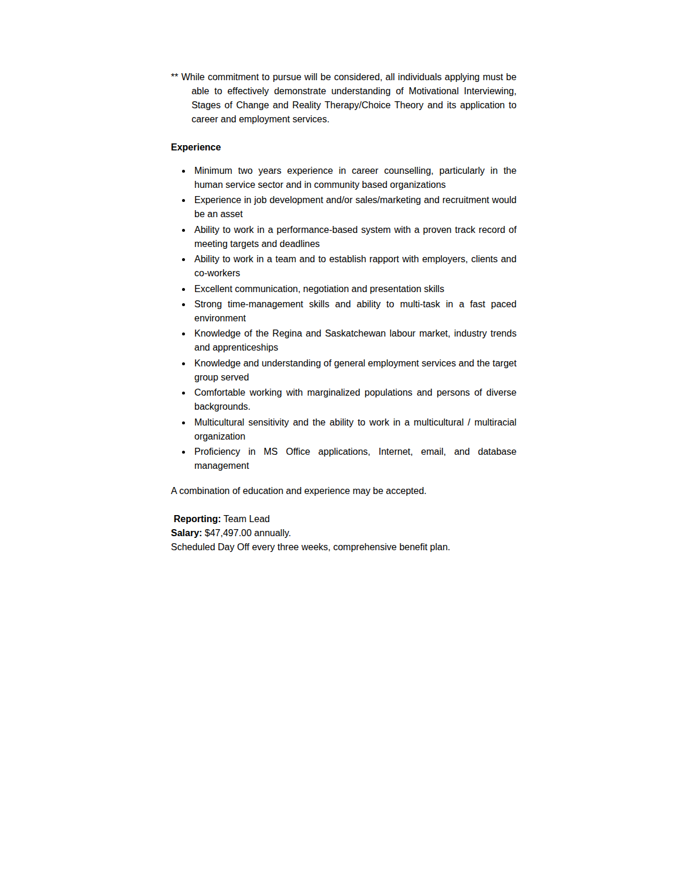** While commitment to pursue will be considered, all individuals applying must be able to effectively demonstrate understanding of Motivational Interviewing, Stages of Change and Reality Therapy/Choice Theory and its application to career and employment services.
Experience
Minimum two years experience in career counselling, particularly in the human service sector and in community based organizations
Experience in job development and/or sales/marketing and recruitment would be an asset
Ability to work in a performance-based system with a proven track record of meeting targets and deadlines
Ability to work in a team and to establish rapport with employers, clients and co-workers
Excellent communication, negotiation and presentation skills
Strong time-management skills and ability to multi-task in a fast paced environment
Knowledge of the Regina and Saskatchewan labour market, industry trends and apprenticeships
Knowledge and understanding of general employment services and the target group served
Comfortable working with marginalized populations and persons of diverse backgrounds.
Multicultural sensitivity and the ability to work in a multicultural / multiracial organization
Proficiency in MS Office applications, Internet, email, and database management
A combination of education and experience may be accepted.
Reporting: Team Lead
Salary: $47,497.00 annually.
Scheduled Day Off every three weeks, comprehensive benefit plan.